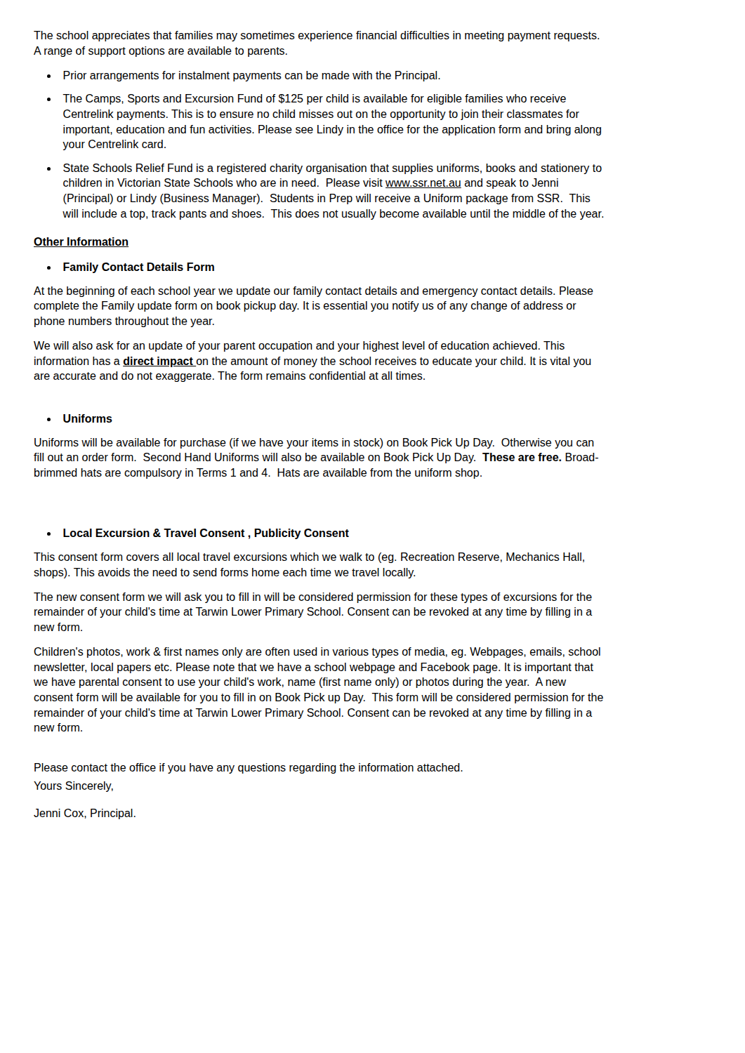The school appreciates that families may sometimes experience financial difficulties in meeting payment requests. A range of support options are available to parents.
Prior arrangements for instalment payments can be made with the Principal.
The Camps, Sports and Excursion Fund of $125 per child is available for eligible families who receive Centrelink payments. This is to ensure no child misses out on the opportunity to join their classmates for important, education and fun activities. Please see Lindy in the office for the application form and bring along your Centrelink card.
State Schools Relief Fund is a registered charity organisation that supplies uniforms, books and stationery to children in Victorian State Schools who are in need. Please visit www.ssr.net.au and speak to Jenni (Principal) or Lindy (Business Manager). Students in Prep will receive a Uniform package from SSR. This will include a top, track pants and shoes. This does not usually become available until the middle of the year.
Other Information
Family Contact Details Form
At the beginning of each school year we update our family contact details and emergency contact details. Please complete the Family update form on book pickup day. It is essential you notify us of any change of address or phone numbers throughout the year.
We will also ask for an update of your parent occupation and your highest level of education achieved. This information has a direct impact on the amount of money the school receives to educate your child. It is vital you are accurate and do not exaggerate. The form remains confidential at all times.
Uniforms
Uniforms will be available for purchase (if we have your items in stock) on Book Pick Up Day. Otherwise you can fill out an order form. Second Hand Uniforms will also be available on Book Pick Up Day. These are free. Broad-brimmed hats are compulsory in Terms 1 and 4. Hats are available from the uniform shop.
Local Excursion & Travel Consent , Publicity Consent
This consent form covers all local travel excursions which we walk to (eg. Recreation Reserve, Mechanics Hall, shops). This avoids the need to send forms home each time we travel locally.
The new consent form we will ask you to fill in will be considered permission for these types of excursions for the remainder of your child's time at Tarwin Lower Primary School. Consent can be revoked at any time by filling in a new form.
Children's photos, work & first names only are often used in various types of media, eg. Webpages, emails, school newsletter, local papers etc. Please note that we have a school webpage and Facebook page. It is important that we have parental consent to use your child's work, name (first name only) or photos during the year. A new consent form will be available for you to fill in on Book Pick up Day. This form will be considered permission for the remainder of your child's time at Tarwin Lower Primary School. Consent can be revoked at any time by filling in a new form.
Please contact the office if you have any questions regarding the information attached.
Yours Sincerely,
Jenni Cox, Principal.